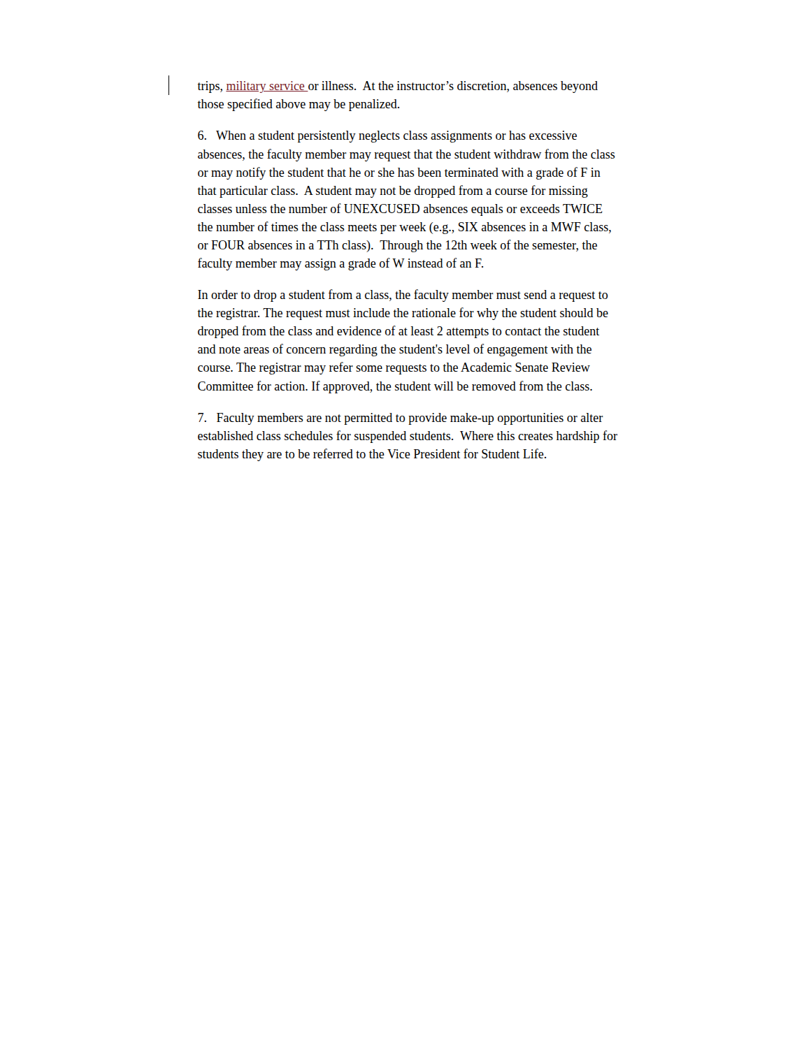trips, military service or illness. At the instructor’s discretion, absences beyond those specified above may be penalized.
6. When a student persistently neglects class assignments or has excessive absences, the faculty member may request that the student withdraw from the class or may notify the student that he or she has been terminated with a grade of F in that particular class. A student may not be dropped from a course for missing classes unless the number of UNEXCUSED absences equals or exceeds TWICE the number of times the class meets per week (e.g., SIX absences in a MWF class, or FOUR absences in a TTh class). Through the 12th week of the semester, the faculty member may assign a grade of W instead of an F.
In order to drop a student from a class, the faculty member must send a request to the registrar. The request must include the rationale for why the student should be dropped from the class and evidence of at least 2 attempts to contact the student and note areas of concern regarding the student's level of engagement with the course. The registrar may refer some requests to the Academic Senate Review Committee for action. If approved, the student will be removed from the class.
7. Faculty members are not permitted to provide make-up opportunities or alter established class schedules for suspended students. Where this creates hardship for students they are to be referred to the Vice President for Student Life.